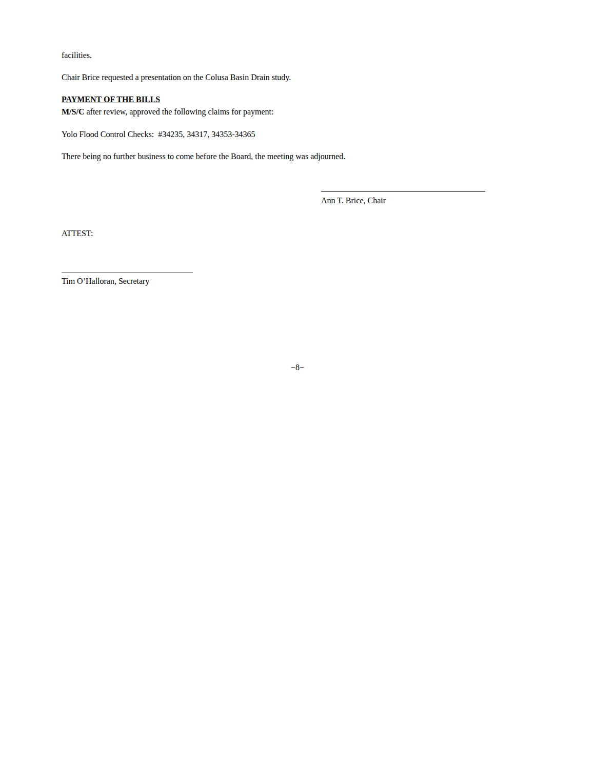facilities.
Chair Brice requested a presentation on the Colusa Basin Drain study.
PAYMENT OF THE BILLS
M/S/C after review, approved the following claims for payment:
Yolo Flood Control Checks: #34235, 34317, 34353-34365
There being no further business to come before the Board, the meeting was adjourned.
Ann T. Brice, Chair
ATTEST:
Tim O’Halloran, Secretary
−8−